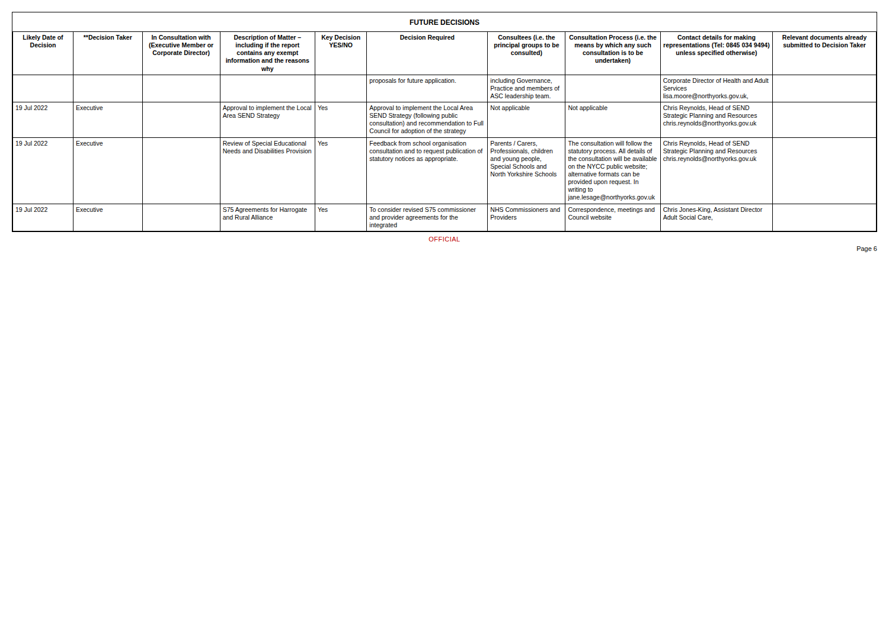FUTURE DECISIONS
| Likely Date of Decision | **Decision Taker | In Consultation with (Executive Member or Corporate Director) | Description of Matter – including if the report contains any exempt information and the reasons why | Key Decision YES/NO | Decision Required | Consultees (i.e. the principal groups to be consulted) | Consultation Process (i.e. the means by which any such consultation is to be undertaken) | Contact details for making representations (Tel: 0845 034 9494) unless specified otherwise) | Relevant documents already submitted to Decision Taker |
| --- | --- | --- | --- | --- | --- | --- | --- | --- | --- |
| | | | | | proposals for future application. | including Governance, Practice and members of ASC leadership team. | | Corporate Director of Health and Adult Services lisa.moore@northyorks.gov.uk, | |
| 19 Jul 2022 | Executive | | Approval to implement the Local Area SEND Strategy | Yes | Approval to implement the Local Area SEND Strategy (following public consultation) and recommendation to Full Council for adoption of the strategy | Not applicable | Not applicable | Chris Reynolds, Head of SEND Strategic Planning and Resources chris.reynolds@northyorks.gov.uk | |
| 19 Jul 2022 | Executive | | Review of Special Educational Needs and Disabilities Provision | Yes | Feedback from school organisation consultation and to request publication of statutory notices as appropriate. | Parents / Carers, Professionals, children and young people, Special Schools and North Yorkshire Schools | The consultation will follow the statutory process. All details of the consultation will be available on the NYCC public website; alternative formats can be provided upon request. In writing to jane.lesage@northyorks.gov.uk | Chris Reynolds, Head of SEND Strategic Planning and Resources chris.reynolds@northyorks.gov.uk | |
| 19 Jul 2022 | Executive | | S75 Agreements for Harrogate and Rural Alliance | Yes | To consider revised S75 commissioner and provider agreements for the integrated | NHS Commissioners and Providers | Correspondence, meetings and Council website | Chris Jones-King, Assistant Director Adult Social Care, | |
OFFICIAL
Page 6